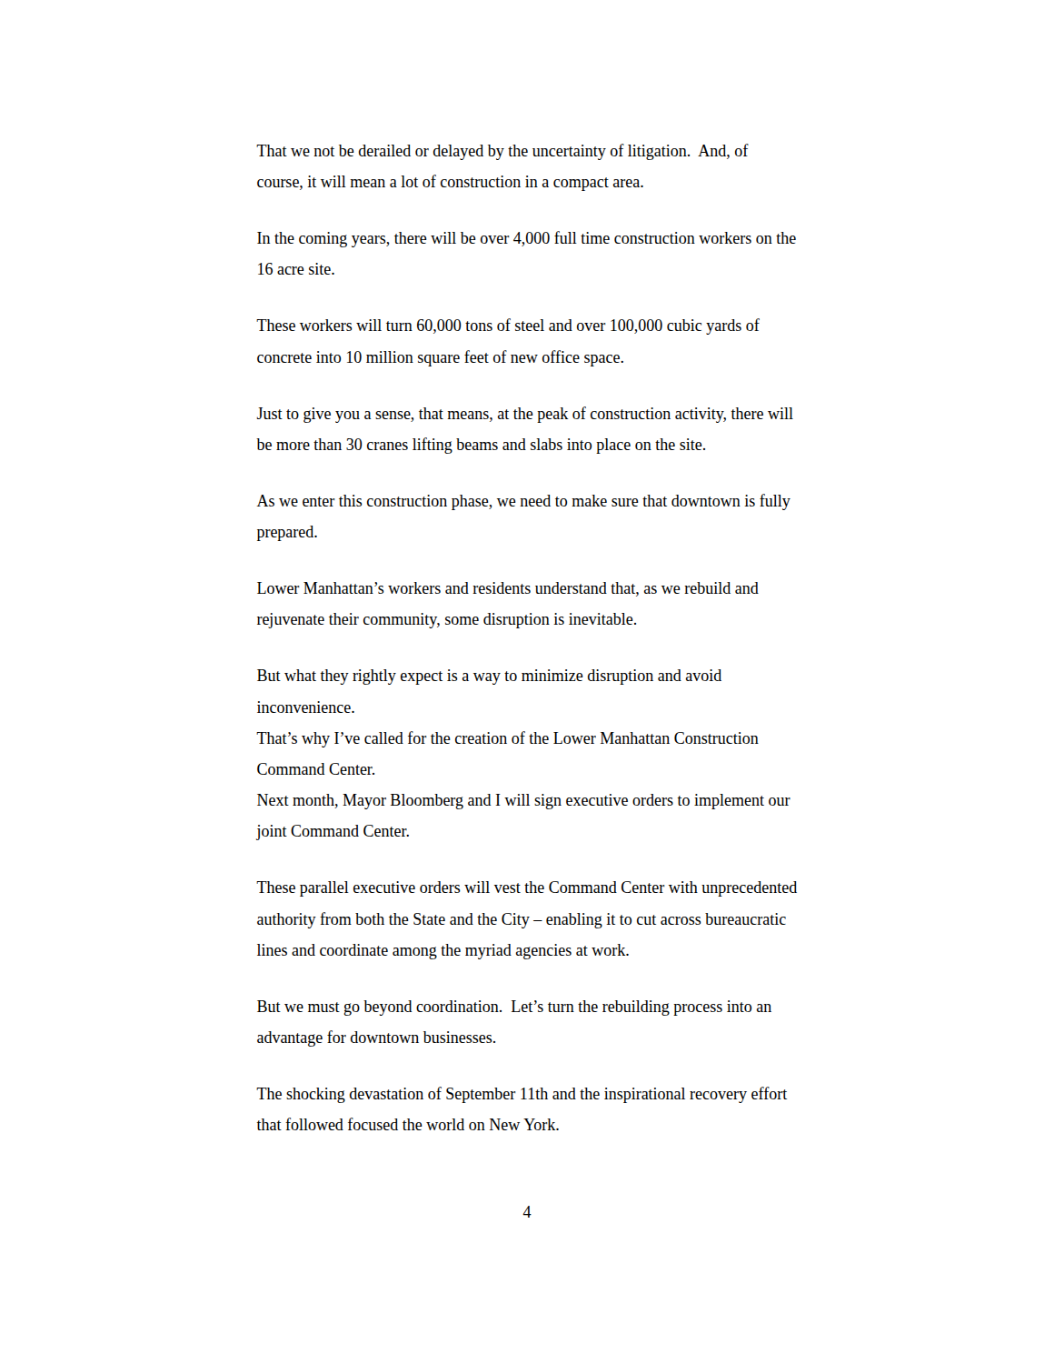That we not be derailed or delayed by the uncertainty of litigation. And, of course, it will mean a lot of construction in a compact area.
In the coming years, there will be over 4,000 full time construction workers on the 16 acre site.
These workers will turn 60,000 tons of steel and over 100,000 cubic yards of concrete into 10 million square feet of new office space.
Just to give you a sense, that means, at the peak of construction activity, there will be more than 30 cranes lifting beams and slabs into place on the site.
As we enter this construction phase, we need to make sure that downtown is fully prepared.
Lower Manhattan’s workers and residents understand that, as we rebuild and rejuvenate their community, some disruption is inevitable.
But what they rightly expect is a way to minimize disruption and avoid inconvenience.
That’s why I’ve called for the creation of the Lower Manhattan Construction Command Center.
Next month, Mayor Bloomberg and I will sign executive orders to implement our joint Command Center.
These parallel executive orders will vest the Command Center with unprecedented authority from both the State and the City – enabling it to cut across bureaucratic lines and coordinate among the myriad agencies at work.
But we must go beyond coordination. Let’s turn the rebuilding process into an advantage for downtown businesses.
The shocking devastation of September 11th and the inspirational recovery effort that followed focused the world on New York.
4